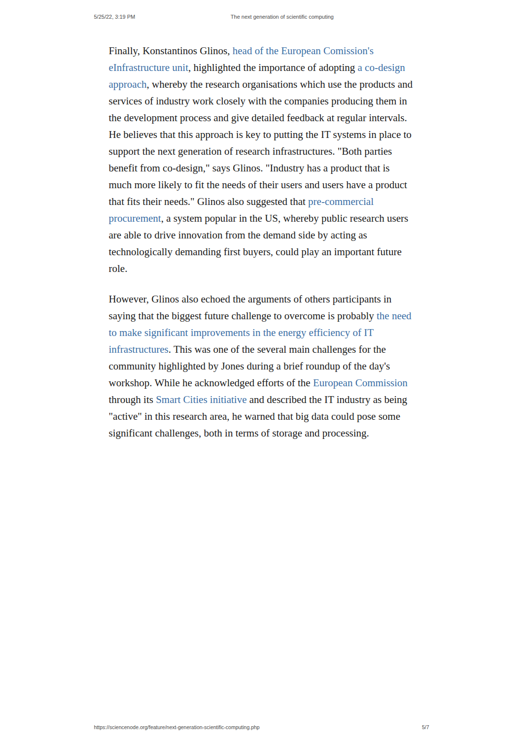5/25/22, 3:19 PM The next generation of scientific computing
Finally, Konstantinos Glinos, head of the European Comission's eInfrastructure unit, highlighted the importance of adopting a co-design approach, whereby the research organisations which use the products and services of industry work closely with the companies producing them in the development process and give detailed feedback at regular intervals. He believes that this approach is key to putting the IT systems in place to support the next generation of research infrastructures. "Both parties benefit from co-design," says Glinos. "Industry has a product that is much more likely to fit the needs of their users and users have a product that fits their needs." Glinos also suggested that pre-commercial procurement, a system popular in the US, whereby public research users are able to drive innovation from the demand side by acting as technologically demanding first buyers, could play an important future role.
However, Glinos also echoed the arguments of others participants in saying that the biggest future challenge to overcome is probably the need to make significant improvements in the energy efficiency of IT infrastructures. This was one of the several main challenges for the community highlighted by Jones during a brief roundup of the day's workshop. While he acknowledged efforts of the European Commission through its Smart Cities initiative and described the IT industry as being "active" in this research area, he warned that big data could pose some significant challenges, both in terms of storage and processing.
https://sciencenode.org/feature/next-generation-scientific-computing.php 5/7